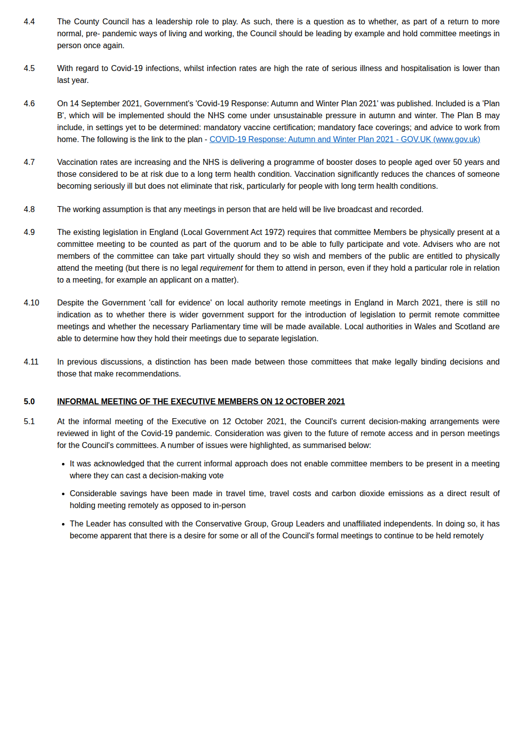4.4
The County Council has a leadership role to play. As such, there is a question as to whether, as part of a return to more normal, pre- pandemic ways of living and working, the Council should be leading by example and hold committee meetings in person once again.
4.5
With regard to Covid-19 infections, whilst infection rates are high the rate of serious illness and hospitalisation is lower than last year.
4.6
On 14 September 2021, Government's 'Covid-19 Response: Autumn and Winter Plan 2021' was published. Included is a 'Plan B', which will be implemented should the NHS come under unsustainable pressure in autumn and winter. The Plan B may include, in settings yet to be determined: mandatory vaccine certification; mandatory face coverings; and advice to work from home. The following is the link to the plan - COVID-19 Response: Autumn and Winter Plan 2021 - GOV.UK (www.gov.uk)
4.7
Vaccination rates are increasing and the NHS is delivering a programme of booster doses to people aged over 50 years and those considered to be at risk due to a long term health condition. Vaccination significantly reduces the chances of someone becoming seriously ill but does not eliminate that risk, particularly for people with long term health conditions.
4.8
The working assumption is that any meetings in person that are held will be live broadcast and recorded.
4.9
The existing legislation in England (Local Government Act 1972) requires that committee Members be physically present at a committee meeting to be counted as part of the quorum and to be able to fully participate and vote. Advisers who are not members of the committee can take part virtually should they so wish and members of the public are entitled to physically attend the meeting (but there is no legal requirement for them to attend in person, even if they hold a particular role in relation to a meeting, for example an applicant on a matter).
4.10
Despite the Government 'call for evidence' on local authority remote meetings in England in March 2021, there is still no indication as to whether there is wider government support for the introduction of legislation to permit remote committee meetings and whether the necessary Parliamentary time will be made available. Local authorities in Wales and Scotland are able to determine how they hold their meetings due to separate legislation.
4.11
In previous discussions, a distinction has been made between those committees that make legally binding decisions and those that make recommendations.
5.0
INFORMAL MEETING OF THE EXECUTIVE MEMBERS ON 12 OCTOBER 2021
5.1
At the informal meeting of the Executive on 12 October 2021, the Council's current decision-making arrangements were reviewed in light of the Covid-19 pandemic. Consideration was given to the future of remote access and in person meetings for the Council's committees. A number of issues were highlighted, as summarised below:
It was acknowledged that the current informal approach does not enable committee members to be present in a meeting where they can cast a decision-making vote
Considerable savings have been made in travel time, travel costs and carbon dioxide emissions as a direct result of holding meeting remotely as opposed to in-person
The Leader has consulted with the Conservative Group, Group Leaders and unaffiliated independents. In doing so, it has become apparent that there is a desire for some or all of the Council's formal meetings to continue to be held remotely